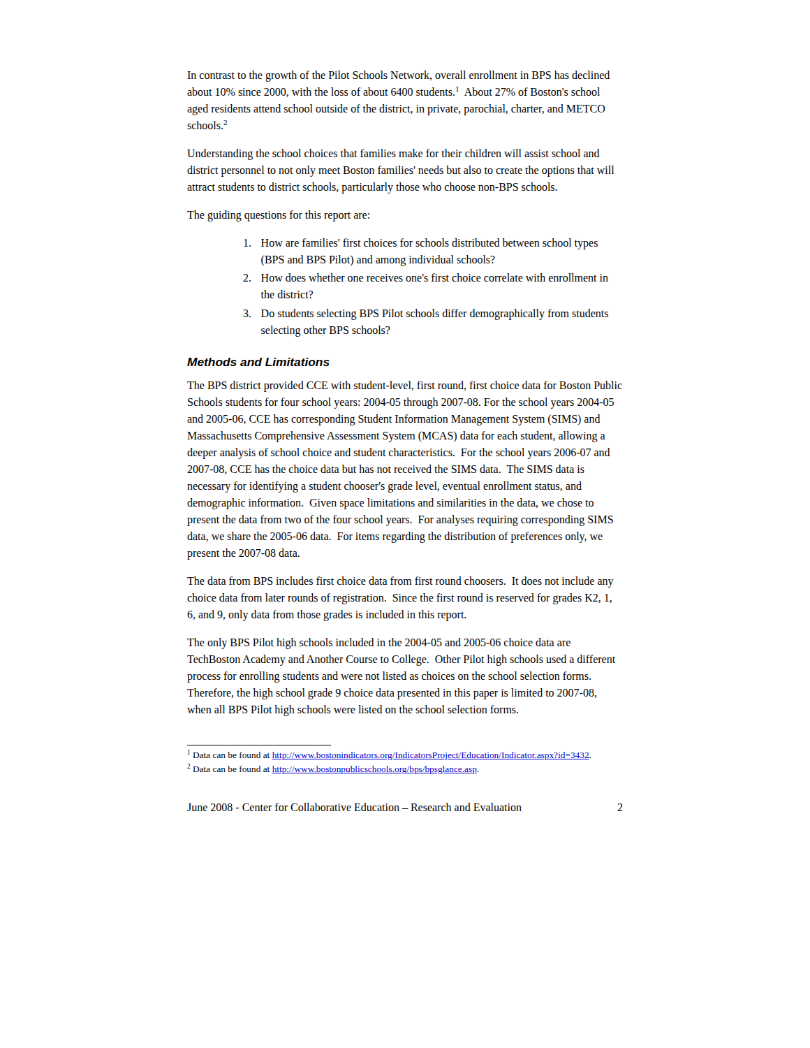In contrast to the growth of the Pilot Schools Network, overall enrollment in BPS has declined about 10% since 2000, with the loss of about 6400 students.1 About 27% of Boston's school aged residents attend school outside of the district, in private, parochial, charter, and METCO schools.2
Understanding the school choices that families make for their children will assist school and district personnel to not only meet Boston families' needs but also to create the options that will attract students to district schools, particularly those who choose non-BPS schools.
The guiding questions for this report are:
How are families' first choices for schools distributed between school types (BPS and BPS Pilot) and among individual schools?
How does whether one receives one's first choice correlate with enrollment in the district?
Do students selecting BPS Pilot schools differ demographically from students selecting other BPS schools?
Methods and Limitations
The BPS district provided CCE with student-level, first round, first choice data for Boston Public Schools students for four school years: 2004-05 through 2007-08. For the school years 2004-05 and 2005-06, CCE has corresponding Student Information Management System (SIMS) and Massachusetts Comprehensive Assessment System (MCAS) data for each student, allowing a deeper analysis of school choice and student characteristics. For the school years 2006-07 and 2007-08, CCE has the choice data but has not received the SIMS data. The SIMS data is necessary for identifying a student chooser's grade level, eventual enrollment status, and demographic information. Given space limitations and similarities in the data, we chose to present the data from two of the four school years. For analyses requiring corresponding SIMS data, we share the 2005-06 data. For items regarding the distribution of preferences only, we present the 2007-08 data.
The data from BPS includes first choice data from first round choosers. It does not include any choice data from later rounds of registration. Since the first round is reserved for grades K2, 1, 6, and 9, only data from those grades is included in this report.
The only BPS Pilot high schools included in the 2004-05 and 2005-06 choice data are TechBoston Academy and Another Course to College. Other Pilot high schools used a different process for enrolling students and were not listed as choices on the school selection forms. Therefore, the high school grade 9 choice data presented in this paper is limited to 2007-08, when all BPS Pilot high schools were listed on the school selection forms.
1 Data can be found at http://www.bostonindicators.org/IndicatorsProject/Education/Indicator.aspx?id=3432.
2 Data can be found at http://www.bostonpublicschools.org/bps/bpsglance.asp.
June 2008 - Center for Collaborative Education – Research and Evaluation 2